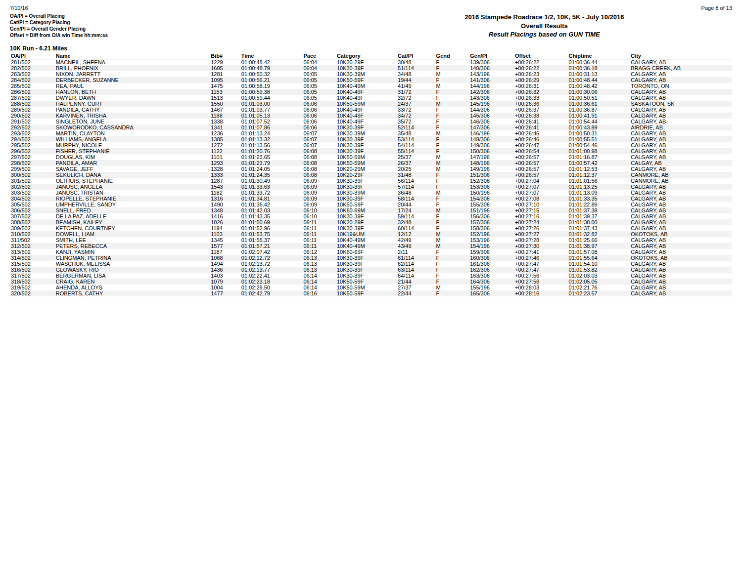7/10/16 Page 8 of 13
OA/Pl = Overall Placing
Cat/Pl = Category Placing
Gen/Pl = Overall Gender Placing
Offset = Diff from O/A win Time hh:mm:ss
2016 Stampede Roadrace 1/2, 10K, 5K - July 10/2016
Overall Results
Result Placings based on GUN TIME
10K Run - 6.21 Miles
| OA/Pl | Name | Bib# | Time | Pace | Category | Cat/Pl | Gend | Gen/Pl | Offset | Chiptime | City |
| --- | --- | --- | --- | --- | --- | --- | --- | --- | --- | --- | --- |
| 281/502 | MACNEIL, SHEENA | 1229 | 01:00:48.42 | 06:04 | 10K20-29F | 30/48 | F | 139/306 | +00:26:22 | 01:00:36.44 | CALGARY, AB |
| 282/502 | BRILL, PHOENIX | 1605 | 01:00:48.79 | 06:04 | 10K30-39F | 51/114 | F | 140/306 | +00:26:22 | 01:00:36.18 | BRAGG CREEK, AB |
| 283/502 | NIXON, JARRETT | 1281 | 01:00:50.32 | 06:05 | 10K30-39M | 34/48 | M | 143/196 | +00:26:23 | 01:00:31.13 | CALGARY, AB |
| 284/502 | DERBECKER, SUZANNE | 1095 | 01:00:56.21 | 06:05 | 10K50-59F | 19/44 | F | 141/306 | +00:26:29 | 01:00:48.44 | CALGARY, AB |
| 285/502 | REA, PAUL | 1475 | 01:00:58.19 | 06:05 | 10K40-49M | 41/49 | M | 144/196 | +00:26:31 | 01:00:48.42 | TORONTO, ON |
| 286/502 | HANLON, BETH | 1153 | 01:00:59.38 | 06:05 | 10K40-49F | 31/72 | F | 142/306 | +00:26:32 | 01:00:30.06 | CALGARY, AB |
| 287/502 | DWYER, DAWN | 1513 | 01:00:59.44 | 06:05 | 10K40-49F | 32/72 | F | 143/306 | +00:26:33 | 01:00:50.51 | CALGARY, AB |
| 288/502 | HALPENNY, CURT | 1550 | 01:01:03.00 | 06:06 | 10K50-59M | 24/37 | M | 145/196 | +00:26:36 | 01:00:36.61 | SASKATOON, SK |
| 289/502 | PANDILA, CATHY | 1467 | 01:01:03.77 | 06:06 | 10K40-49F | 33/72 | F | 144/306 | +00:26:37 | 01:00:36.87 | CALGARY, AB |
| 290/502 | KARVINEN, TRISHA | 1188 | 01:01:05.13 | 06:06 | 10K40-49F | 34/72 | F | 145/306 | +00:26:38 | 01:00:41.91 | CALGARY, AB |
| 291/502 | SINGLETON, JUNE | 1338 | 01:01:07.52 | 06:06 | 10K40-49F | 35/72 | F | 146/306 | +00:26:41 | 01:00:54.44 | CALGARY, AB |
| 292/502 | SKOWORODKO, CASSANDRA | 1341 | 01:01:07.86 | 06:06 | 10K30-39F | 52/114 | F | 147/306 | +00:26:41 | 01:00:43.89 | AIRDRIE, AB |
| 293/502 | MARTIN, CLAYTON | 1236 | 01:01:13.24 | 06:07 | 10K30-39M | 35/48 | M | 146/196 | +00:26:46 | 01:00:50.31 | CALGARY, AB |
| 294/502 | WILLIAMS, ANGELA | 1385 | 01:01:13.32 | 06:07 | 10K30-39F | 53/114 | F | 148/306 | +00:26:46 | 01:00:55.51 | CALGARY, AB |
| 295/502 | MURPHY, NICOLE | 1272 | 01:01:13.56 | 06:07 | 10K30-39F | 54/114 | F | 149/306 | +00:26:47 | 01:00:54.46 | CALGARY, AB |
| 296/502 | FISHER, STEPHANIE | 1122 | 01:01:20.76 | 06:08 | 10K30-39F | 55/114 | F | 150/306 | +00:26:54 | 01:01:00.98 | CALGARY, AB |
| 297/502 | DOUGLAS, KIM | 1101 | 01:01:23.65 | 06:08 | 10K50-59M | 25/37 | M | 147/196 | +00:26:57 | 01:01:16.87 | CALGARY, AB |
| 298/502 | PANDILA, AMAR | 1293 | 01:01:23.79 | 06:08 | 10K50-59M | 26/37 | M | 148/196 | +00:26:57 | 01:00:57.42 | CALGAY, AB |
| 299/502 | SAVAGE, JEFF | 1328 | 01:01:24.05 | 06:08 | 10K20-29M | 20/25 | M | 149/196 | +00:26:57 | 01:01:12.53 | CALGARY, AB |
| 300/502 | SEKULICH, DANA | 1333 | 01:01:24.35 | 06:08 | 10K20-29F | 31/48 | F | 151/306 | +00:26:57 | 01:01:12.37 | CANMORE, AB |
| 301/502 | OLTHUIS, STEPHANIE | 1287 | 01:01:30.49 | 06:09 | 10K30-39F | 56/114 | F | 152/306 | +00:27:04 | 01:01:01.56 | CANMORE, AB |
| 302/502 | JANUSC, ANGELA | 1543 | 01:01:33.63 | 06:09 | 10K30-39F | 57/114 | F | 153/306 | +00:27:07 | 01:01:13.25 | CALGARY, AB |
| 303/502 | JANUSC, TRISTAN | 1182 | 01:01:33.72 | 06:09 | 10K30-39M | 36/48 | M | 150/196 | +00:27:07 | 01:01:13.09 | CALGARY, AB |
| 304/502 | RIOPELLE, STEPHANIE | 1316 | 01:01:34.81 | 06:09 | 10K30-39F | 58/114 | F | 154/306 | +00:27:08 | 01:01:33.35 | CALGARY, AB |
| 305/502 | UMPHERVILLE, SANDY | 1490 | 01:01:36.42 | 06:09 | 10K50-59F | 20/44 | F | 155/306 | +00:27:10 | 01:01:22.89 | CALGARY, AB |
| 306/502 | SNELL, FRED | 1348 | 01:01:42.03 | 06:10 | 10K60-69M | 17/24 | M | 151/196 | +00:27:15 | 01:01:37.38 | CALGARY, AB |
| 307/502 | DE LA PAZ, ADELLE | 1416 | 01:01:43.35 | 06:10 | 10K30-39F | 59/114 | F | 156/306 | +00:27:16 | 01:01:39.37 | CALGARY, AB |
| 308/502 | BEAMISH, KAILEY | 1026 | 01:01:50.69 | 06:11 | 10K20-29F | 32/48 | F | 157/306 | +00:27:24 | 01:01:38.00 | CALGARY, AB |
| 309/502 | KETCHEN, COURTNEY | 1194 | 01:01:52.96 | 06:11 | 10K30-39F | 60/114 | F | 158/306 | +00:27:26 | 01:01:37.43 | CALGARY, AB |
| 310/502 | DOWELL, LIAM | 1103 | 01:01:53.75 | 06:11 | 10K19&UM | 12/12 | M | 152/196 | +00:27:27 | 01:01:32.82 | OKOTOKS, AB |
| 311/502 | SMITH, LEE | 1345 | 01:01:55.37 | 06:11 | 10K40-49M | 42/49 | M | 153/196 | +00:27:28 | 01:01:25.66 | CALGARY, AB |
| 312/502 | PETERS, REBECCA | 1577 | 01:01:57.21 | 06:11 | 10K40-49M | 43/49 | M | 154/196 | +00:27:30 | 01:01:38.97 | CALGARY, AB |
| 313/502 | KANJI, YASMIN | 1187 | 01:02:07.42 | 06:12 | 10K60-69F | 2/11 | F | 159/306 | +00:27:41 | 01:01:57.08 | CALGARY, AB |
| 314/502 | CLINGMAN, PETRINA | 1068 | 01:02:12.72 | 06:13 | 10K30-39F | 61/114 | F | 160/306 | +00:27:46 | 01:01:55.64 | OKOTOKS, AB |
| 315/502 | WASCHUK, MELISSA | 1494 | 01:02:13.72 | 06:13 | 10K30-39F | 62/114 | F | 161/306 | +00:27:47 | 01:01:54.10 | CALGARY, AB |
| 316/502 | GLOWASKY, RIO | 1436 | 01:02:13.77 | 06:13 | 10K30-39F | 63/114 | F | 162/306 | +00:27:47 | 01:01:53.82 | CALGARY, AB |
| 317/502 | BERGERMAN, LISA | 1403 | 01:02:22.41 | 06:14 | 10K30-39F | 64/114 | F | 163/306 | +00:27:56 | 01:02:03.03 | CALGARY, AB |
| 318/502 | CRAIG, KAREN | 1079 | 01:02:23.18 | 06:14 | 10K50-59F | 21/44 | F | 164/306 | +00:27:56 | 01:02:05.05 | CALGARY, AB |
| 319/502 | AHENDA, ALLOYS | 1004 | 01:02:29.50 | 06:14 | 10K50-59M | 27/37 | M | 155/196 | +00:28:03 | 01:02:21.76 | CALGARY, AB |
| 320/502 | ROBERTS, CATHY | 1477 | 01:02:42.79 | 06:16 | 10K50-59F | 22/44 | F | 165/306 | +00:28:16 | 01:02:23.57 | CALGARY, AB |